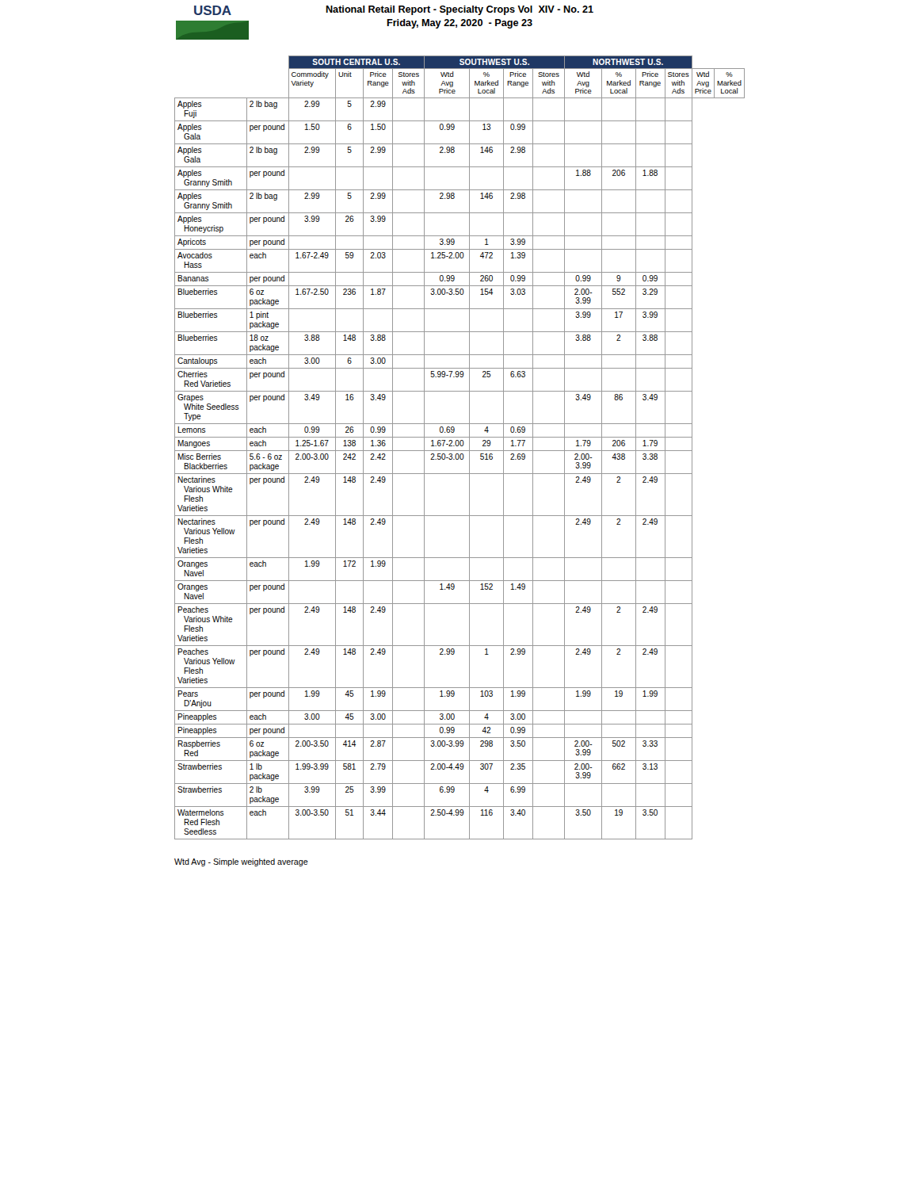USDA
National Retail Report - Specialty Crops Vol XIV - No. 21
Friday, May 22, 2020 - Page 23
| | | SOUTH CENTRAL U.S. | SOUTHWEST U.S. | NORTHWEST U.S. |
| --- | --- | --- | --- | --- |
| Commodity Variety | Unit | Price Range | Stores with Ads | Wtd Avg Price | % Marked Local | Price Range | Stores with Ads | Wtd Avg Price | % Marked Local | Price Range | Stores with Ads | Wtd Avg Price | % Marked Local |
| Apples Fuji | 2 lb bag | 2.99 | 5 | 2.99 | | | | | | | | | |
| Apples Gala | per pound | 1.50 | 6 | 1.50 | | 0.99 | 13 | 0.99 | | | | | |
| Apples Gala | 2 lb bag | 2.99 | 5 | 2.99 | | 2.98 | 146 | 2.98 | | | | | |
| Apples Granny Smith | per pound | | | | | | | | | 1.88 | 206 | 1.88 | |
| Apples Granny Smith | 2 lb bag | 2.99 | 5 | 2.99 | | 2.98 | 146 | 2.98 | | | | | |
| Apples Honeycrisp | per pound | 3.99 | 26 | 3.99 | | | | | | | | | |
| Apricots | per pound | | | | | 3.99 | 1 | 3.99 | | | | | |
| Avocados Hass | each | 1.67-2.49 | 59 | 2.03 | | 1.25-2.00 | 472 | 1.39 | | | | | |
| Bananas | per pound | | | | | 0.99 | 260 | 0.99 | | 0.99 | 9 | 0.99 | |
| Blueberries | 6 oz package | 1.67-2.50 | 236 | 1.87 | | 3.00-3.50 | 154 | 3.03 | | 2.00- 3.99 | 552 | 3.29 | |
| Blueberries | 1 pint package | | | | | | | | | 3.99 | 17 | 3.99 | |
| Blueberries | 18 oz package | 3.88 | 148 | 3.88 | | | | | | 3.88 | 2 | 3.88 | |
| Cantaloups | each | 3.00 | 6 | 3.00 | | | | | | | | | |
| Cherries Red Varieties | per pound | | | | | 5.99-7.99 | 25 | 6.63 | | | | | |
| Grapes White Seedless Type | per pound | 3.49 | 16 | 3.49 | | | | | | 3.49 | 86 | 3.49 | |
| Lemons | each | 0.99 | 26 | 0.99 | | 0.69 | 4 | 0.69 | | | | | |
| Mangoes | each | 1.25-1.67 | 138 | 1.36 | | 1.67-2.00 | 29 | 1.77 | | 1.79 | 206 | 1.79 | |
| Misc Berries Blackberries | 5.6 - 6 oz package | 2.00-3.00 | 242 | 2.42 | | 2.50-3.00 | 516 | 2.69 | | 2.00- 3.99 | 438 | 3.38 | |
| Nectarines Various White Flesh Varieties | per pound | 2.49 | 148 | 2.49 | | | | | | 2.49 | 2 | 2.49 | |
| Nectarines Various Yellow Flesh Varieties | per pound | 2.49 | 148 | 2.49 | | | | | | 2.49 | 2 | 2.49 | |
| Oranges Navel | each | 1.99 | 172 | 1.99 | | | | | | | | | |
| Oranges Navel | per pound | | | | | 1.49 | 152 | 1.49 | | | | | |
| Peaches Various White Flesh Varieties | per pound | 2.49 | 148 | 2.49 | | | | | | 2.49 | 2 | 2.49 | |
| Peaches Various Yellow Flesh Varieties | per pound | 2.49 | 148 | 2.49 | | 2.99 | 1 | 2.99 | | 2.49 | 2 | 2.49 | |
| Pears D'Anjou | per pound | 1.99 | 45 | 1.99 | | 1.99 | 103 | 1.99 | | 1.99 | 19 | 1.99 | |
| Pineapples | each | 3.00 | 45 | 3.00 | | 3.00 | 4 | 3.00 | | | | | |
| Pineapples | per pound | | | | | 0.99 | 42 | 0.99 | | | | | |
| Raspberries Red | 6 oz package | 2.00-3.50 | 414 | 2.87 | | 3.00-3.99 | 298 | 3.50 | | 2.00- 3.99 | 502 | 3.33 | |
| Strawberries | 1 lb package | 1.99-3.99 | 581 | 2.79 | | 2.00-4.49 | 307 | 2.35 | | 2.00- 3.99 | 662 | 3.13 | |
| Strawberries | 2 lb package | 3.99 | 25 | 3.99 | | 6.99 | 4 | 6.99 | | | | | |
| Watermelons Red Flesh Seedless | each | 3.00-3.50 | 51 | 3.44 | | 2.50-4.99 | 116 | 3.40 | | 3.50 | 19 | 3.50 | |
Wtd Avg - Simple weighted average